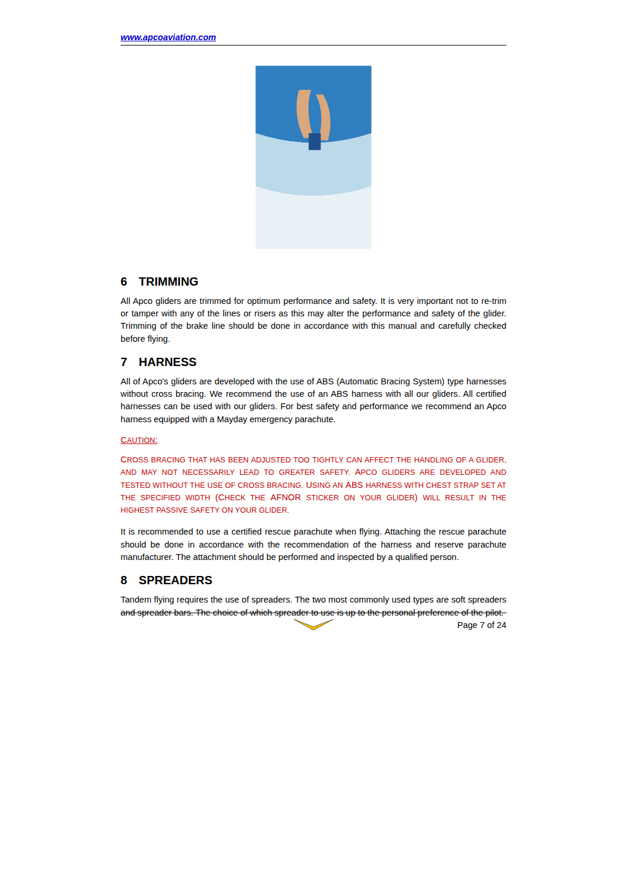www.apcoaviation.com
6 TRIMMING
All Apco gliders are trimmed for optimum performance and safety. It is very important not to re-trim or tamper with any of the lines or risers as this may alter the performance and safety of the glider. Trimming of the brake line should be done in accordance with this manual and carefully checked before flying.
7 HARNESS
All of Apco's gliders are developed with the use of ABS (Automatic Bracing System) type harnesses without cross bracing. We recommend the use of an ABS harness with all our gliders. All certified harnesses can be used with our gliders. For best safety and performance we recommend an Apco harness equipped with a Mayday emergency parachute.
CAUTION:
CROSS BRACING THAT HAS BEEN ADJUSTED TOO TIGHTLY CAN AFFECT THE HANDLING OF A GLIDER, AND MAY NOT NECESSARILY LEAD TO GREATER SAFETY. APCO GLIDERS ARE DEVELOPED AND TESTED WITHOUT THE USE OF CROSS BRACING. USING AN ABS HARNESS WITH CHEST STRAP SET AT THE SPECIFIED WIDTH (CHECK THE AFNOR STICKER ON YOUR GLIDER) WILL RESULT IN THE HIGHEST PASSIVE SAFETY ON YOUR GLIDER.
It is recommended to use a certified rescue parachute when flying. Attaching the rescue parachute should be done in accordance with the recommendation of the harness and reserve parachute manufacturer. The attachment should be performed and inspected by a qualified person.
8 SPREADERS
Tandem flying requires the use of spreaders. The two most commonly used types are soft spreaders and spreader bars. The choice of which spreader to use is up to the personal preference of the pilot.
Page 7 of 24